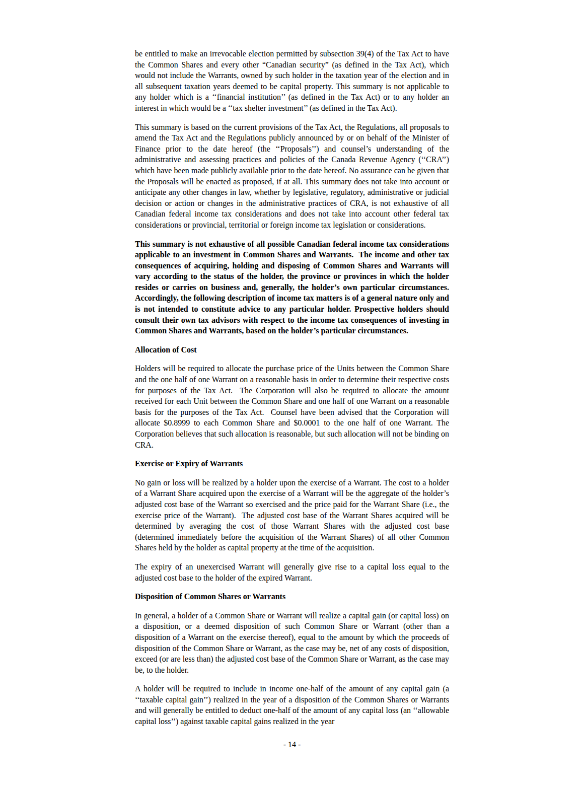be entitled to make an irrevocable election permitted by subsection 39(4) of the Tax Act to have the Common Shares and every other “Canadian security” (as defined in the Tax Act), which would not include the Warrants, owned by such holder in the taxation year of the election and in all subsequent taxation years deemed to be capital property. This summary is not applicable to any holder which is a ‘‘financial institution’’ (as defined in the Tax Act) or to any holder an interest in which would be a ‘‘tax shelter investment’’ (as defined in the Tax Act).
This summary is based on the current provisions of the Tax Act, the Regulations, all proposals to amend the Tax Act and the Regulations publicly announced by or on behalf of the Minister of Finance prior to the date hereof (the ‘‘Proposals’’) and counsel’s understanding of the administrative and assessing practices and policies of the Canada Revenue Agency (‘‘CRA’’) which have been made publicly available prior to the date hereof. No assurance can be given that the Proposals will be enacted as proposed, if at all. This summary does not take into account or anticipate any other changes in law, whether by legislative, regulatory, administrative or judicial decision or action or changes in the administrative practices of CRA, is not exhaustive of all Canadian federal income tax considerations and does not take into account other federal tax considerations or provincial, territorial or foreign income tax legislation or considerations.
This summary is not exhaustive of all possible Canadian federal income tax considerations applicable to an investment in Common Shares and Warrants. The income and other tax consequences of acquiring, holding and disposing of Common Shares and Warrants will vary according to the status of the holder, the province or provinces in which the holder resides or carries on business and, generally, the holder’s own particular circumstances. Accordingly, the following description of income tax matters is of a general nature only and is not intended to constitute advice to any particular holder. Prospective holders should consult their own tax advisors with respect to the income tax consequences of investing in Common Shares and Warrants, based on the holder’s particular circumstances.
Allocation of Cost
Holders will be required to allocate the purchase price of the Units between the Common Share and the one half of one Warrant on a reasonable basis in order to determine their respective costs for purposes of the Tax Act. The Corporation will also be required to allocate the amount received for each Unit between the Common Share and one half of one Warrant on a reasonable basis for the purposes of the Tax Act. Counsel have been advised that the Corporation will allocate $0.8999 to each Common Share and $0.0001 to the one half of one Warrant. The Corporation believes that such allocation is reasonable, but such allocation will not be binding on CRA.
Exercise or Expiry of Warrants
No gain or loss will be realized by a holder upon the exercise of a Warrant. The cost to a holder of a Warrant Share acquired upon the exercise of a Warrant will be the aggregate of the holder’s adjusted cost base of the Warrant so exercised and the price paid for the Warrant Share (i.e., the exercise price of the Warrant). The adjusted cost base of the Warrant Shares acquired will be determined by averaging the cost of those Warrant Shares with the adjusted cost base (determined immediately before the acquisition of the Warrant Shares) of all other Common Shares held by the holder as capital property at the time of the acquisition.
The expiry of an unexercised Warrant will generally give rise to a capital loss equal to the adjusted cost base to the holder of the expired Warrant.
Disposition of Common Shares or Warrants
In general, a holder of a Common Share or Warrant will realize a capital gain (or capital loss) on a disposition, or a deemed disposition of such Common Share or Warrant (other than a disposition of a Warrant on the exercise thereof), equal to the amount by which the proceeds of disposition of the Common Share or Warrant, as the case may be, net of any costs of disposition, exceed (or are less than) the adjusted cost base of the Common Share or Warrant, as the case may be, to the holder.
A holder will be required to include in income one-half of the amount of any capital gain (a ‘‘taxable capital gain’’) realized in the year of a disposition of the Common Shares or Warrants and will generally be entitled to deduct one-half of the amount of any capital loss (an ‘‘allowable capital loss’’) against taxable capital gains realized in the year
- 14 -